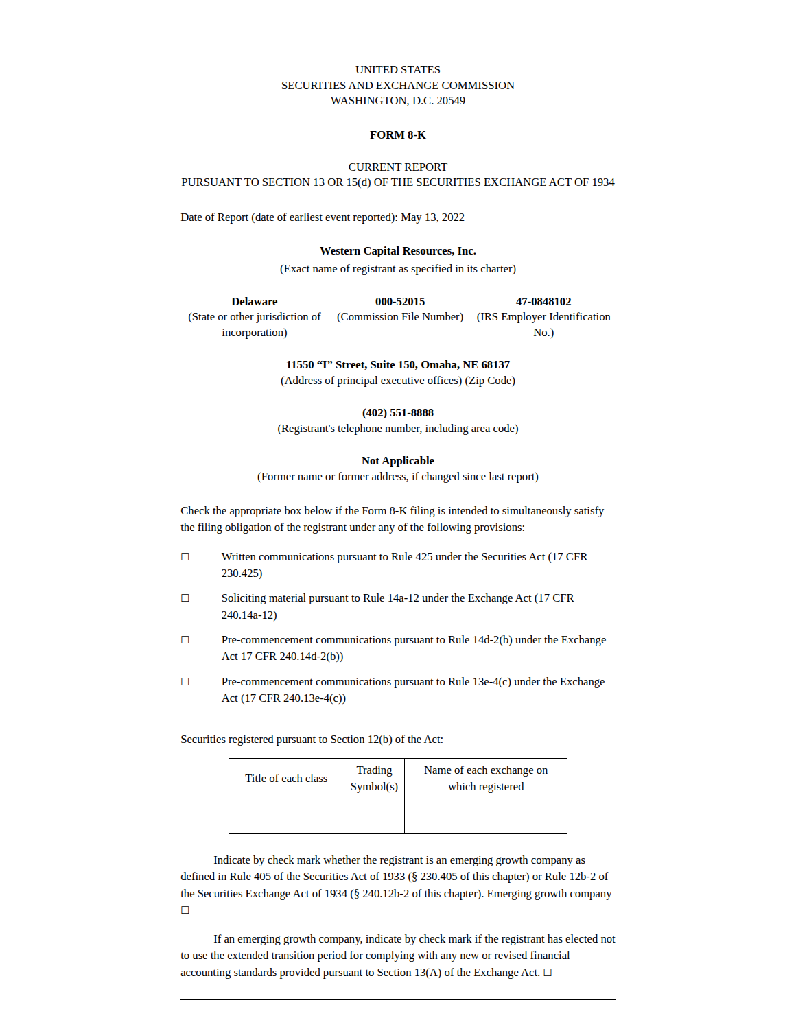UNITED STATES
SECURITIES AND EXCHANGE COMMISSION
WASHINGTON, D.C. 20549
FORM 8-K
CURRENT REPORT
PURSUANT TO SECTION 13 OR 15(d) OF THE SECURITIES EXCHANGE ACT OF 1934
Date of Report (date of earliest event reported): May 13, 2022
Western Capital Resources, Inc.
(Exact name of registrant as specified in its charter)
| Delaware | 000-52015 | 47-0848102 |
| (State or other jurisdiction of incorporation) | (Commission File Number) | (IRS Employer Identification No.) |
11550 “I” Street, Suite 150, Omaha, NE 68137
(Address of principal executive offices) (Zip Code)
(402) 551-8888
(Registrant's telephone number, including area code)
Not Applicable
(Former name or former address, if changed since last report)
Check the appropriate box below if the Form 8-K filing is intended to simultaneously satisfy the filing obligation of the registrant under any of the following provisions:
| ☐ | Written communications pursuant to Rule 425 under the Securities Act (17 CFR 230.425) |
| ☐ | Soliciting material pursuant to Rule 14a-12 under the Exchange Act (17 CFR 240.14a-12) |
| ☐ | Pre-commencement communications pursuant to Rule 14d-2(b) under the Exchange Act 17 CFR 240.14d-2(b)) |
| ☐ | Pre-commencement communications pursuant to Rule 13e-4(c) under the Exchange Act (17 CFR 240.13e-4(c)) |
Securities registered pursuant to Section 12(b) of the Act:
| Title of each class | Trading Symbol(s) | Name of each exchange on which registered |
| --- | --- | --- |
Indicate by check mark whether the registrant is an emerging growth company as defined in Rule 405 of the Securities Act of 1933 (§ 230.405 of this chapter) or Rule 12b-2 of the Securities Exchange Act of 1934 (§ 240.12b-2 of this chapter). Emerging growth company ☐
If an emerging growth company, indicate by check mark if the registrant has elected not to use the extended transition period for complying with any new or revised financial accounting standards provided pursuant to Section 13(A) of the Exchange Act. ☐